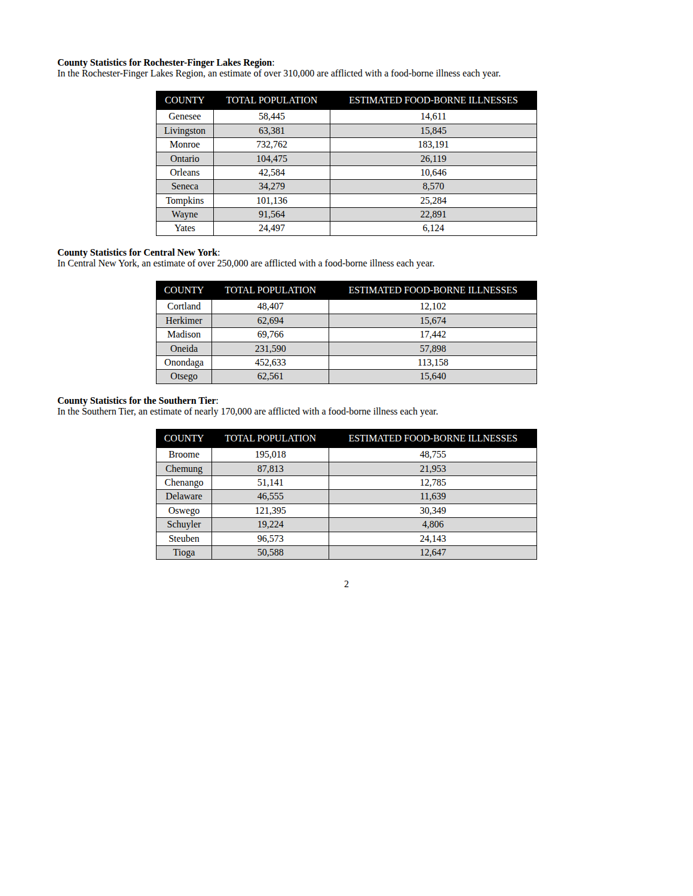County Statistics for Rochester-Finger Lakes Region
:
In the Rochester-Finger Lakes Region, an estimate of over 310,000 are afflicted with a food-borne illness each year.
| COUNTY | TOTAL POPULATION | ESTIMATED FOOD-BORNE ILLNESSES |
| --- | --- | --- |
| Genesee | 58,445 | 14,611 |
| Livingston | 63,381 | 15,845 |
| Monroe | 732,762 | 183,191 |
| Ontario | 104,475 | 26,119 |
| Orleans | 42,584 | 10,646 |
| Seneca | 34,279 | 8,570 |
| Tompkins | 101,136 | 25,284 |
| Wayne | 91,564 | 22,891 |
| Yates | 24,497 | 6,124 |
County Statistics for Central New York
:
In Central New York, an estimate of over 250,000 are afflicted with a food-borne illness each year.
| COUNTY | TOTAL POPULATION | ESTIMATED FOOD-BORNE ILLNESSES |
| --- | --- | --- |
| Cortland | 48,407 | 12,102 |
| Herkimer | 62,694 | 15,674 |
| Madison | 69,766 | 17,442 |
| Oneida | 231,590 | 57,898 |
| Onondaga | 452,633 | 113,158 |
| Otsego | 62,561 | 15,640 |
County Statistics for the Southern Tier
:
In the Southern Tier, an estimate of nearly 170,000 are afflicted with a food-borne illness each year.
| COUNTY | TOTAL POPULATION | ESTIMATED FOOD-BORNE ILLNESSES |
| --- | --- | --- |
| Broome | 195,018 | 48,755 |
| Chemung | 87,813 | 21,953 |
| Chenango | 51,141 | 12,785 |
| Delaware | 46,555 | 11,639 |
| Oswego | 121,395 | 30,349 |
| Schuyler | 19,224 | 4,806 |
| Steuben | 96,573 | 24,143 |
| Tioga | 50,588 | 12,647 |
2